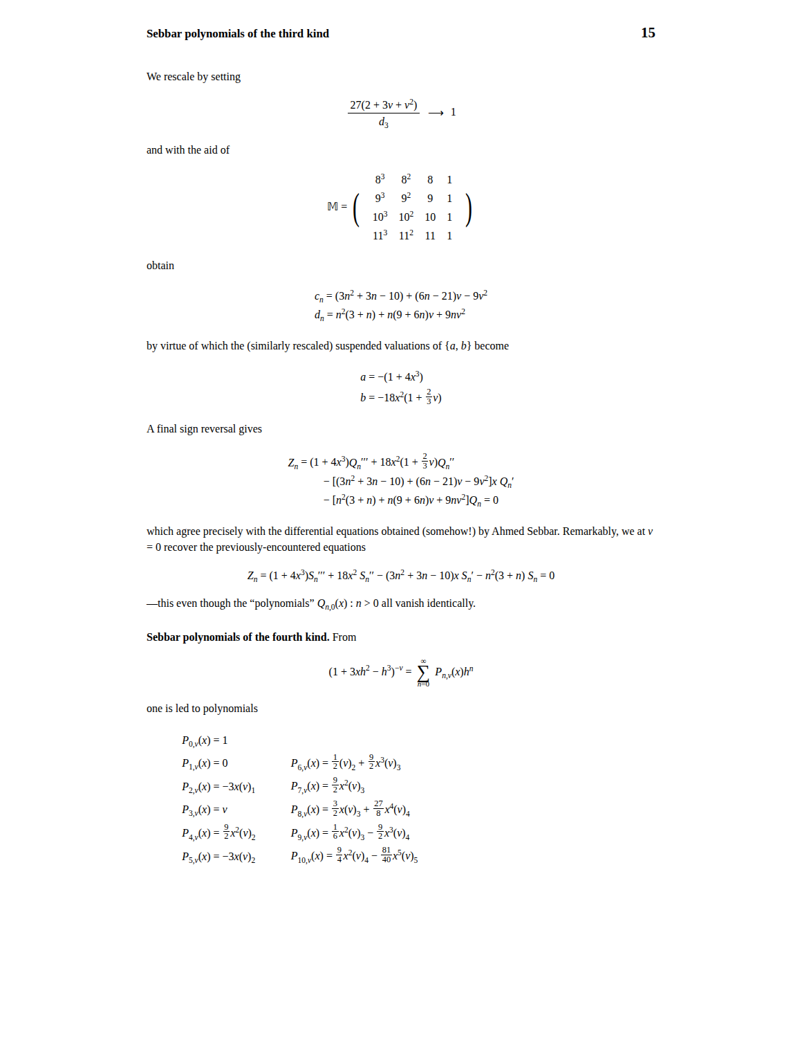Sebbar polynomials of the third kind 15
We rescale by setting
27(2 + 3ν + ν2) d3 ⟶ 1
and with the aid of
𝕄 = (
| 8 3 | 8 2 | 8 | 1 |
| 9 3 | 9 2 | 9 | 1 |
| 10 3 | 10 2 | 10 | 1 |
| 11 3 | 11 2 | 11 | 1 |
)
obtain
cn = (3n2 + 3n − 10) + (6n − 21)ν − 9ν2
dn = n2(3 + n) + n(9 + 6n)ν + 9nν2
by virtue of which the (similarly rescaled) suspended valuations of {a, b} become
a = −(1 + 4x3)
b = −18x2(1 + 23 ν)
A final sign reversal gives
Zn = (1 + 4x3)Qn′′′ + 18x2(1 + 23 ν)Qn′′
− [(3n2 + 3n − 10) + (6n − 21)ν − 9ν2]x Qn′
− [n2(3 + n) + n(9 + 6n)ν + 9nν2]Qn = 0
which agree precisely with the differential equations obtained (somehow!) by Ahmed Sebbar. Remarkably, we at ν = 0 recover the previously-encountered equations
Zn = (1 + 4x3)Sn′′′ + 18x2 Sn′′ − (3n2 + 3n − 10)x Sn′ − n2(3 + n) Sn = 0
—this even though the “polynomials” Qn,0(x) : n > 0 all vanish identically.
Sebbar polynomials of the fourth kind.
From
(1 + 3xh2 − h3)−ν = ∞ ∑ n=0 Pn,ν(x)hn
one is led to polynomials
| P 0, ν ( x ) = 1 | |
| P 1, ν ( x ) = 0 | P 6, ν ( x ) = 1 2 ( ν ) 2 + 9 2 x 3 ( ν ) 3 |
| P 2, ν ( x ) = −3 x ( ν ) 1 | P 7, ν ( x ) = 9 2 x 2 ( ν ) 3 |
| P 3, ν ( x ) = ν | P 8, ν ( x ) = 3 2 x ( ν ) 3 + 27 8 x 4 ( ν ) 4 |
| P 4, ν ( x ) = 9 2 x 2 ( ν ) 2 | P 9, ν ( x ) = 1 6 x 2 ( ν ) 3 − 9 2 x 3 ( ν ) 4 |
| P 5, ν ( x ) = −3 x ( ν ) 2 | P 10, ν ( x ) = 9 4 x 2 ( ν ) 4 − 81 40 x 5 ( ν ) 5 |